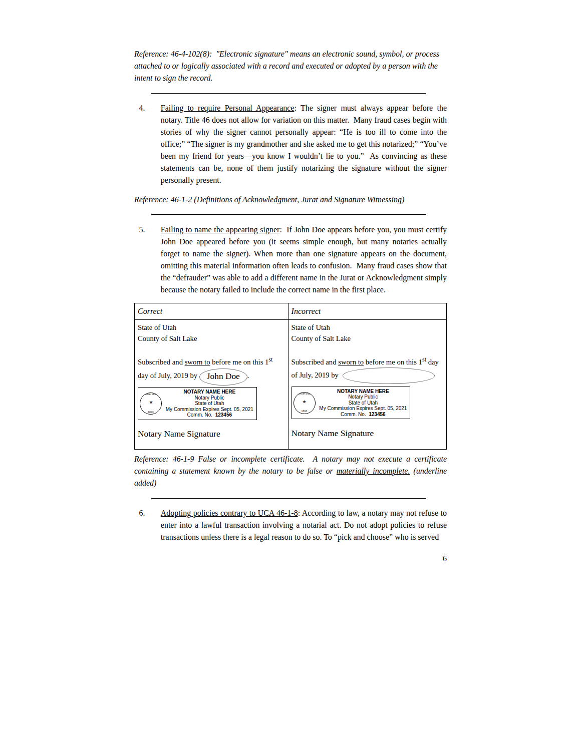Reference: 46-4-102(8): "Electronic signature" means an electronic sound, symbol, or process attached to or logically associated with a record and executed or adopted by a person with the intent to sign the record.
4. Failing to require Personal Appearance: The signer must always appear before the notary. Title 46 does not allow for variation on this matter. Many fraud cases begin with stories of why the signer cannot personally appear: “He is too ill to come into the office;” “The signer is my grandmother and she asked me to get this notarized;” “You’ve been my friend for years—you know I wouldn’t lie to you.” As convincing as these statements can be, none of them justify notarizing the signature without the signer personally present.
Reference: 46-1-2 (Definitions of Acknowledgment, Jurat and Signature Witnessing)
5. Failing to name the appearing signer: If John Doe appears before you, you must certify John Doe appeared before you (it seems simple enough, but many notaries actually forget to name the signer). When more than one signature appears on the document, omitting this material information often leads to confusion. Many fraud cases show that the “defrauder” was able to add a different name in the Jurat or Acknowledgment simply because the notary failed to include the correct name in the first place.
| Correct | Incorrect |
| --- | --- |
| State of Utah County of Salt Lake Subscribed and sworn to before me on this 1 st day of July, 2019 by John Doe . THE GREAT SEAL OF THE STATE OF UTAH ★ 1896 NOTARY NAME HERE Notary Public State of Utah My Commission Expires Sept. 05, 2021 Comm. No. 123456 Notary Name Signature | State of Utah County of Salt Lake Subscribed and sworn to before me on this 1 st day of July, 2019 by THE GREAT SEAL OF THE STATE OF UTAH ★ 1896 NOTARY NAME HERE Notary Public State of Utah My Commission Expires Sept. 05, 2021 Comm. No. 123456 Notary Name Signature |
Reference: 46-1-9 False or incomplete certificate. A notary may not execute a certificate containing a statement known by the notary to be false or materially incomplete. (underline added)
6. Adopting policies contrary to UCA 46-1-8: According to law, a notary may not refuse to enter into a lawful transaction involving a notarial act. Do not adopt policies to refuse transactions unless there is a legal reason to do so. To “pick and choose” who is served
6